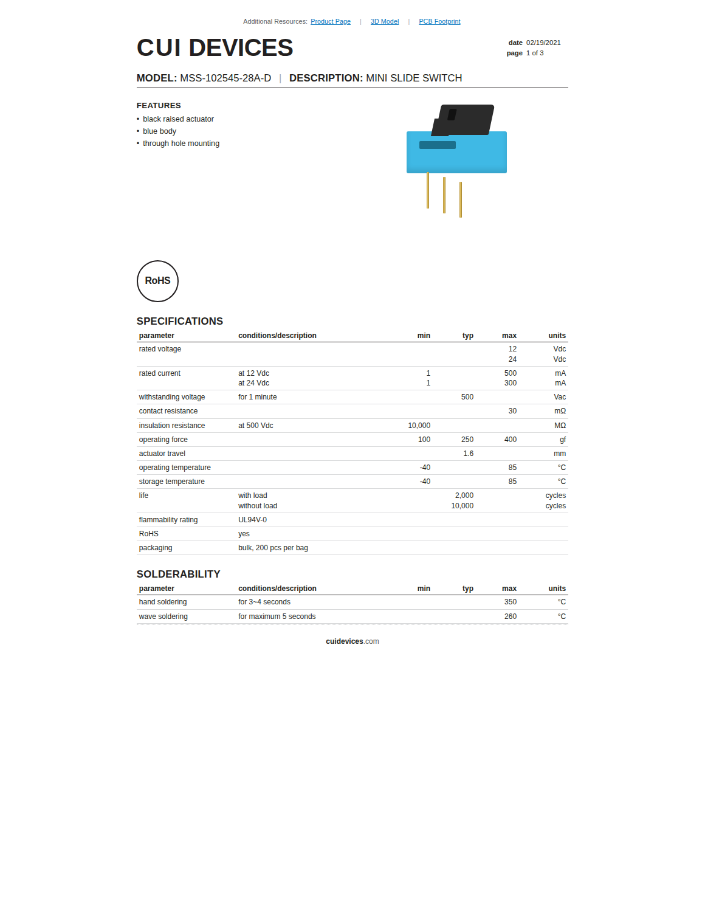Additional Resources: Product Page | 3D Model | PCB Footprint
CUI DEVICES
date 02/19/2021
page 1 of 3
MODEL: MSS-102545-28A-D | DESCRIPTION: MINI SLIDE SWITCH
FEATURES
black raised actuator
blue body
through hole mounting
RoHS
SPECIFICATIONS
| parameter | conditions/description | min | typ | max | units |
| --- | --- | --- | --- | --- | --- |
| rated voltage | | | | 12 24 | Vdc Vdc |
| rated current | at 12 Vdc at 24 Vdc | 1 1 | | 500 300 | mA mA |
| withstanding voltage | for 1 minute | | 500 | | Vac |
| contact resistance | | | | 30 | mΩ |
| insulation resistance | at 500 Vdc | 10,000 | | | MΩ |
| operating force | | 100 | 250 | 400 | gf |
| actuator travel | | | 1.6 | | mm |
| operating temperature | | -40 | | 85 | °C |
| storage temperature | | -40 | | 85 | °C |
| life | with load without load | | 2,000 10,000 | | cycles cycles |
| flammability rating | UL94V-0 | | | | |
| RoHS | yes | | | | |
| packaging | bulk, 200 pcs per bag | | | | |
SOLDERABILITY
| parameter | conditions/description | min | typ | max | units |
| --- | --- | --- | --- | --- | --- |
| hand soldering | for 3~4 seconds | | | 350 | °C |
| wave soldering | for maximum 5 seconds | | | 260 | °C |
cuidevices.com